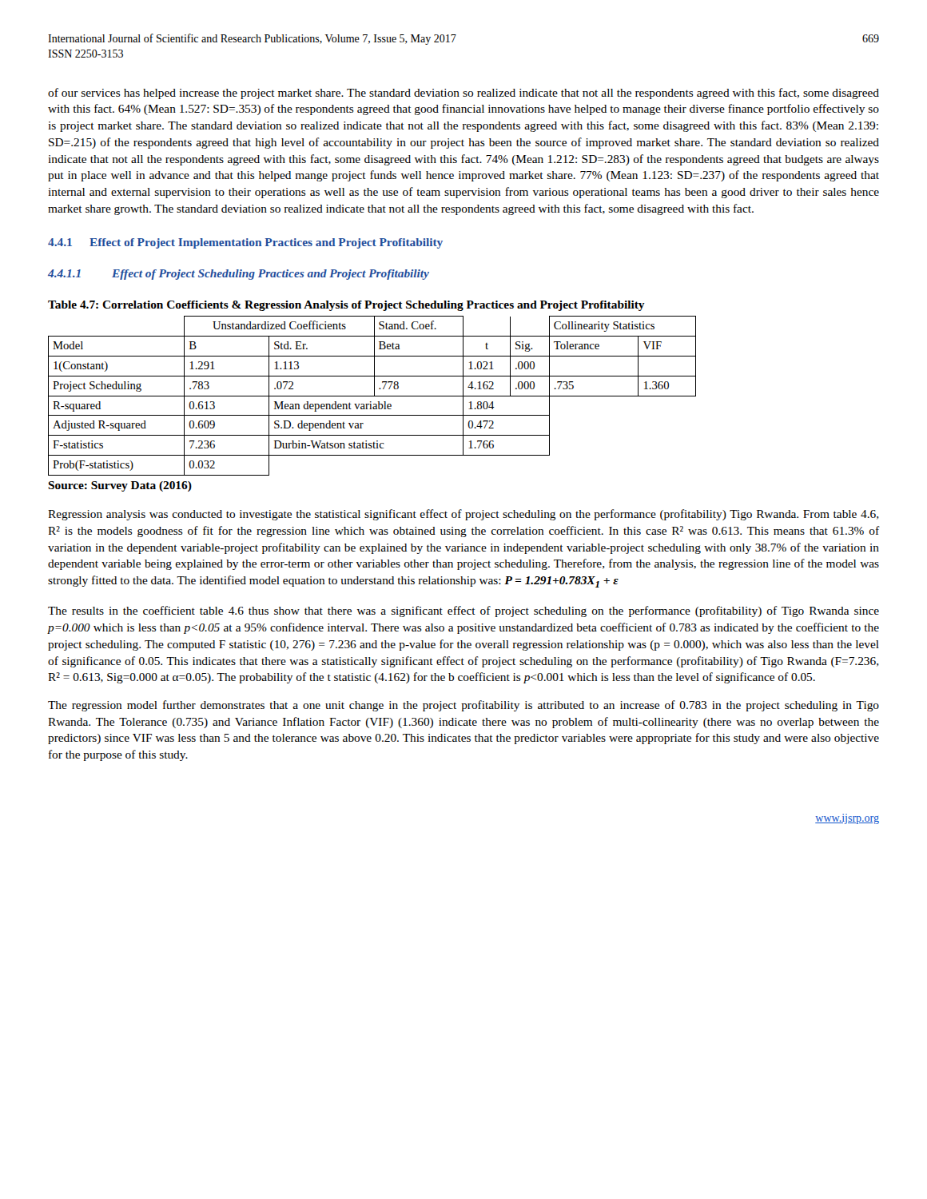International Journal of Scientific and Research Publications, Volume 7, Issue 5, May 2017
ISSN 2250-3153
669
of our services has helped increase the project market share. The standard deviation so realized indicate that not all the respondents agreed with this fact, some disagreed with this fact. 64% (Mean 1.527: SD=.353) of the respondents agreed that good financial innovations have helped to manage their diverse finance portfolio effectively so is project market share. The standard deviation so realized indicate that not all the respondents agreed with this fact, some disagreed with this fact. 83% (Mean 2.139: SD=.215) of the respondents agreed that high level of accountability in our project has been the source of improved market share. The standard deviation so realized indicate that not all the respondents agreed with this fact, some disagreed with this fact. 74% (Mean 1.212: SD=.283) of the respondents agreed that budgets are always put in place well in advance and that this helped mange project funds well hence improved market share. 77% (Mean 1.123: SD=.237) of the respondents agreed that internal and external supervision to their operations as well as the use of team supervision from various operational teams has been a good driver to their sales hence market share growth. The standard deviation so realized indicate that not all the respondents agreed with this fact, some disagreed with this fact.
4.4.1 Effect of Project Implementation Practices and Project Profitability
4.4.1.1 Effect of Project Scheduling Practices and Project Profitability
Table 4.7: Correlation Coefficients & Regression Analysis of Project Scheduling Practices and Project Profitability
| | Unstandardized Coefficients | Stand. Coef. | | | Collinearity Statistics |
| Model | B | Std. Er. | Beta | t | Sig. | Tolerance | VIF |
| 1(Constant) | 1.291 | 1.113 | | 1.021 | .000 | | |
| Project Scheduling | .783 | .072 | .778 | 4.162 | .000 | .735 | 1.360 |
| R-squared | 0.613 | Mean dependent variable | 1.804 | | |
| Adjusted R-squared | 0.609 | S.D. dependent var | 0.472 | | |
| F-statistics | 7.236 | Durbin-Watson statistic | 1.766 | | |
| Prob(F-statistics) | 0.032 | | | | |
Source: Survey Data (2016)
Regression analysis was conducted to investigate the statistical significant effect of project scheduling on the performance (profitability) Tigo Rwanda. From table 4.6, R² is the models goodness of fit for the regression line which was obtained using the correlation coefficient. In this case R² was 0.613. This means that 61.3% of variation in the dependent variable-project profitability can be explained by the variance in independent variable-project scheduling with only 38.7% of the variation in dependent variable being explained by the error-term or other variables other than project scheduling. Therefore, from the analysis, the regression line of the model was strongly fitted to the data. The identified model equation to understand this relationship was: P = 1.291+0.783X1 + ε
The results in the coefficient table 4.6 thus show that there was a significant effect of project scheduling on the performance (profitability) of Tigo Rwanda since p=0.000 which is less than p<0.05 at a 95% confidence interval. There was also a positive unstandardized beta coefficient of 0.783 as indicated by the coefficient to the project scheduling. The computed F statistic (10, 276) = 7.236 and the p-value for the overall regression relationship was (p = 0.000), which was also less than the level of significance of 0.05. This indicates that there was a statistically significant effect of project scheduling on the performance (profitability) of Tigo Rwanda (F=7.236, R² = 0.613, Sig=0.000 at α=0.05). The probability of the t statistic (4.162) for the b coefficient is p<0.001 which is less than the level of significance of 0.05.
The regression model further demonstrates that a one unit change in the project profitability is attributed to an increase of 0.783 in the project scheduling in Tigo Rwanda. The Tolerance (0.735) and Variance Inflation Factor (VIF) (1.360) indicate there was no problem of multi-collinearity (there was no overlap between the predictors) since VIF was less than 5 and the tolerance was above 0.20. This indicates that the predictor variables were appropriate for this study and were also objective for the purpose of this study.
www.ijsrp.org